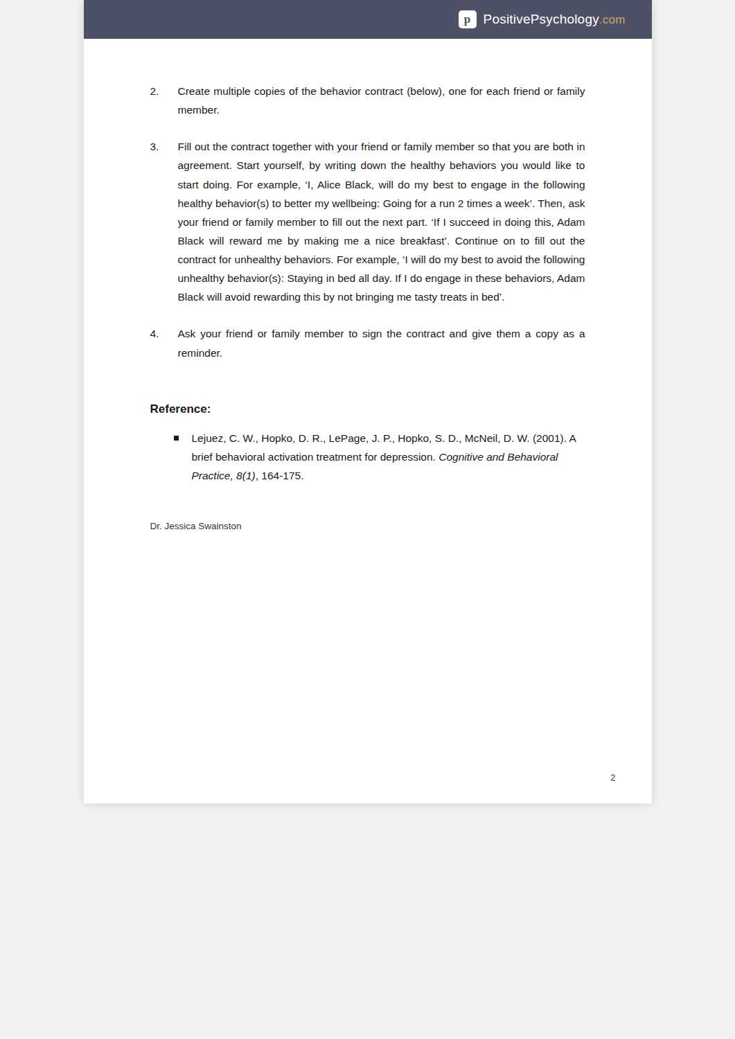p
PositivePsychology.com
2. Create multiple copies of the behavior contract (below), one for each friend or family member.
3. Fill out the contract together with your friend or family member so that you are both in agreement. Start yourself, by writing down the healthy behaviors you would like to start doing. For example, ‘I, Alice Black, will do my best to engage in the following healthy behavior(s) to better my wellbeing: Going for a run 2 times a week’. Then, ask your friend or family member to fill out the next part. ‘If I succeed in doing this, Adam Black will reward me by making me a nice breakfast’. Continue on to fill out the contract for unhealthy behaviors. For example, ‘I will do my best to avoid the following unhealthy behavior(s): Staying in bed all day. If I do engage in these behaviors, Adam Black will avoid rewarding this by not bringing me tasty treats in bed’.
4. Ask your friend or family member to sign the contract and give them a copy as a reminder.
Reference:
Lejuez, C. W., Hopko, D. R., LePage, J. P., Hopko, S. D., McNeil, D. W. (2001). A brief behavioral activation treatment for depression. Cognitive and Behavioral Practice, 8(1), 164-175.
Dr. Jessica Swainston
2